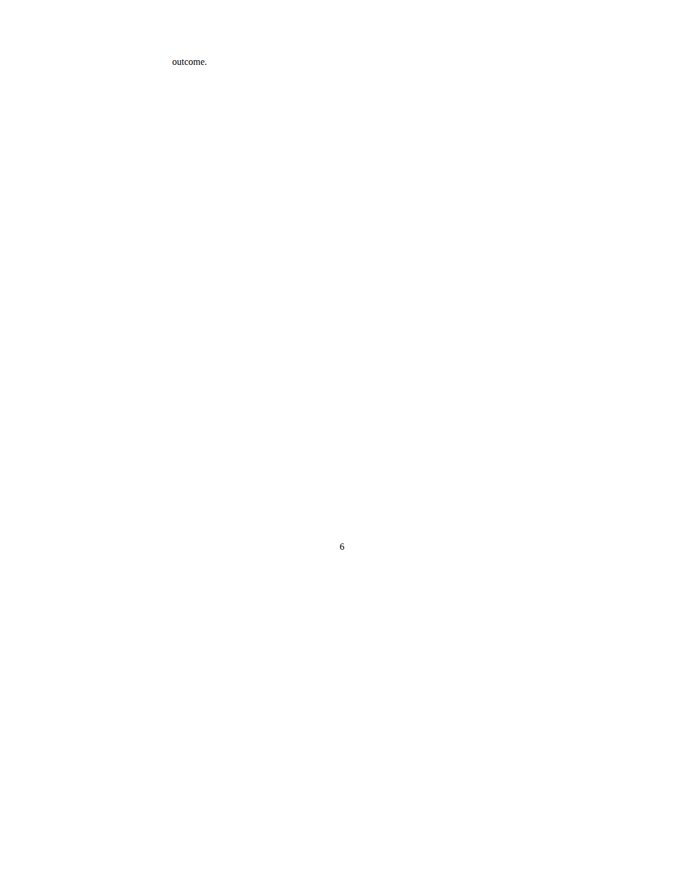outcome.
6